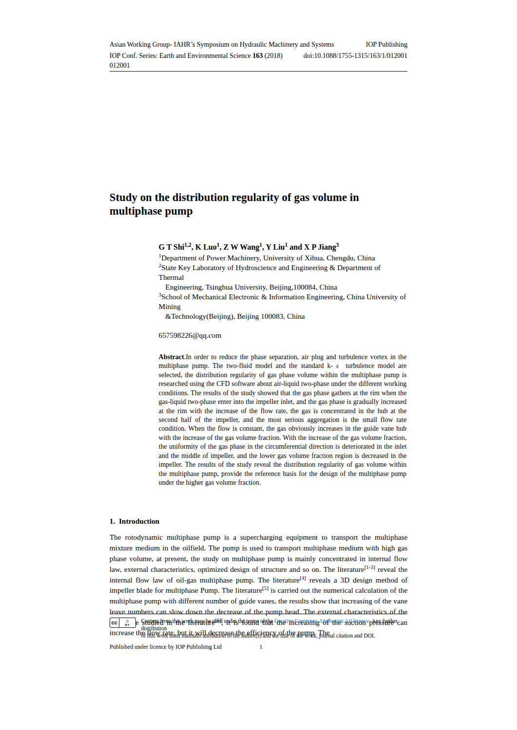Asian Working Group- IAHR’s Symposium on Hydraulic Machinery and Systems
IOP Publishing
IOP Conf. Series: Earth and Environmental Science 163 (2018) 012001
doi:10.1088/1755-1315/163/1/012001
Study on the distribution regularity of gas volume in multiphase pump
G T Shi1,2, K Luo1, Z W Wang1, Y Liu1 and X P Jiang3
1Department of Power Machinery, University of Xihua, Chengdu, China
2State Key Laboratory of Hydroscience and Engineering & Department of Thermal Engineering, Tsinghua University, Beijing,100084, China 3School of Mechanical Electronic & Information Engineering, China University of Mining &Technology(Beijing), Beijing 100083, China
657598226@qq.com
Abstract.In order to reduce the phase separation, air plug and turbulence vortex in the multiphase pump. The two-fluid model and the standard k- ε turbulence model are selected, the distribution regularity of gas phase volume within the multiphase pump is researched using the CFD software about air-liquid two-phase under the different working conditions. The results of the study showed that the gas phase gathers at the rim when the gas-liquid two-phase enter into the impeller inlet, and the gas phase is gradually increased at the rim with the increase of the flow rate, the gas is concentrated in the hub at the second half of the impeller, and the most serious aggregation is the small flow rate condition. When the flow is constant, the gas obviously increases in the guide vane hub with the increase of the gas volume fraction. With the increase of the gas volume fraction, the uniformity of the gas phase in the circumferential direction is deteriorated in the inlet and the middle of impeller, and the lower gas volume fraction region is decreased in the impeller. The results of the study reveal the distribution regularity of gas volume within the multiphase pump, provide the reference basis for the design of the multiphase pump under the higher gas volume fraction.
1. Introduction
The rotodynamic multiphase pump is a supercharging equipment to transport the multiphase mixture medium in the oilfield. The pump is used to transport multiphase medium with high gas phase volume, at present, the study on multiphase pump is mainly concentrated in internal flow law, external characteristics, optimized design of structure and so on. The literature[1-3] reveal the internal flow law of oil-gas multiphase pump. The literature[4] reveals a 3D design method of impeller blade for multiphase Pump. The literature[5] is carried out the numerical calculation of the multiphase pump with different number of guide vanes, the results show that increasing of the vane leave numbers can slow down the decrease of the pump head. The external characteristics of the pump are studied in the literature[6], it is found that the increasing of the suction pressure can increase the flow rate, but it will decrease the efficiency of the pump. The
cc
☺
BY
Content from this work may be used under the terms of the Creative Commons Attribution 3.0 licence. Any further distribution
of this work must maintain attribution to the author(s) and the title of the work, journal citation and DOI.
Published under licence by IOP Publishing Ltd
1